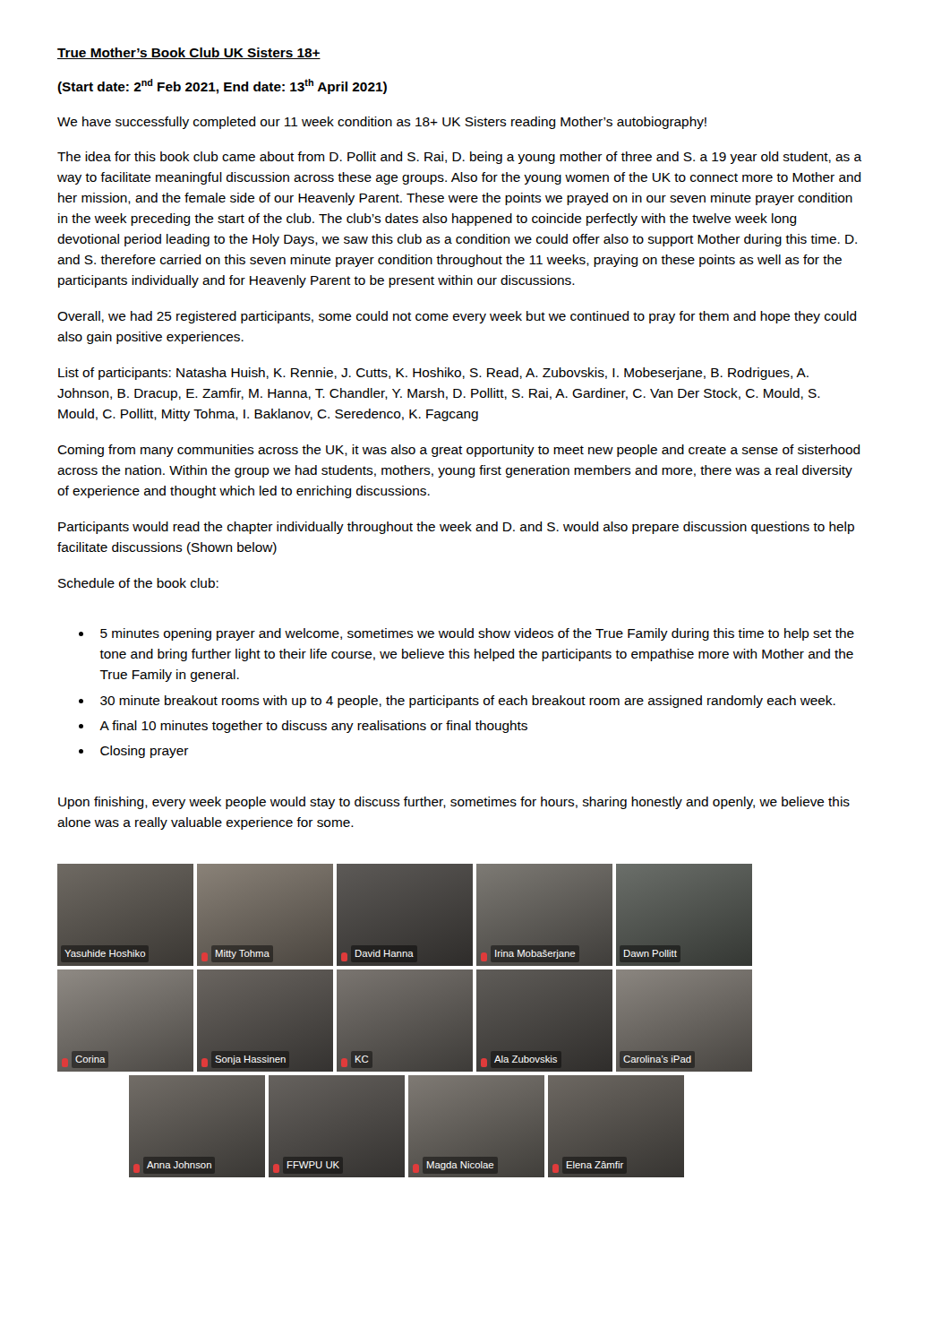True Mother’s Book Club UK Sisters 18+
(Start date: 2nd Feb 2021, End date: 13th April 2021)
We have successfully completed our 11 week condition as 18+ UK Sisters reading Mother’s autobiography!
The idea for this book club came about from D. Pollit and S. Rai, D. being a young mother of three and S. a 19 year old student, as a way to facilitate meaningful discussion across these age groups. Also for the young women of the UK to connect more to Mother and her mission, and the female side of our Heavenly Parent. These were the points we prayed on in our seven minute prayer condition in the week preceding the start of the club. The club’s dates also happened to coincide perfectly with the twelve week long devotional period leading to the Holy Days, we saw this club as a condition we could offer also to support Mother during this time. D. and S. therefore carried on this seven minute prayer condition throughout the 11 weeks, praying on these points as well as for the participants individually and for Heavenly Parent to be present within our discussions.
Overall, we had 25 registered participants, some could not come every week but we continued to pray for them and hope they could also gain positive experiences.
List of participants: Natasha Huish, K. Rennie, J. Cutts, K. Hoshiko, S. Read, A. Zubovskis, I. Mobeserjane, B. Rodrigues, A. Johnson, B. Dracup, E. Zamfir, M. Hanna, T. Chandler, Y. Marsh, D. Pollitt, S. Rai, A. Gardiner, C. Van Der Stock, C. Mould, S. Mould, C. Pollitt, Mitty Tohma, I. Baklanov, C. Seredenco, K. Fagcang
Coming from many communities across the UK, it was also a great opportunity to meet new people and create a sense of sisterhood across the nation. Within the group we had students, mothers, young first generation members and more, there was a real diversity of experience and thought which led to enriching discussions.
Participants would read the chapter individually throughout the week and D. and S. would also prepare discussion questions to help facilitate discussions (Shown below)
Schedule of the book club:
5 minutes opening prayer and welcome, sometimes we would show videos of the True Family during this time to help set the tone and bring further light to their life course, we believe this helped the participants to empathise more with Mother and the True Family in general.
30 minute breakout rooms with up to 4 people, the participants of each breakout room are assigned randomly each week.
A final 10 minutes together to discuss any realisations or final thoughts
Closing prayer
Upon finishing, every week people would stay to discuss further, sometimes for hours, sharing honestly and openly, we believe this alone was a really valuable experience for some.
Yasuhide Hoshiko
Mitty Tohma
David Hanna
Irina Mobašerjane
Dawn Pollitt
Corina
Sonja Hassinen
KC
Ala Zubovskis
Carolina’s iPad
Anna Johnson
FFWPU UK
Magda Nicolae
Elena Zâmfir